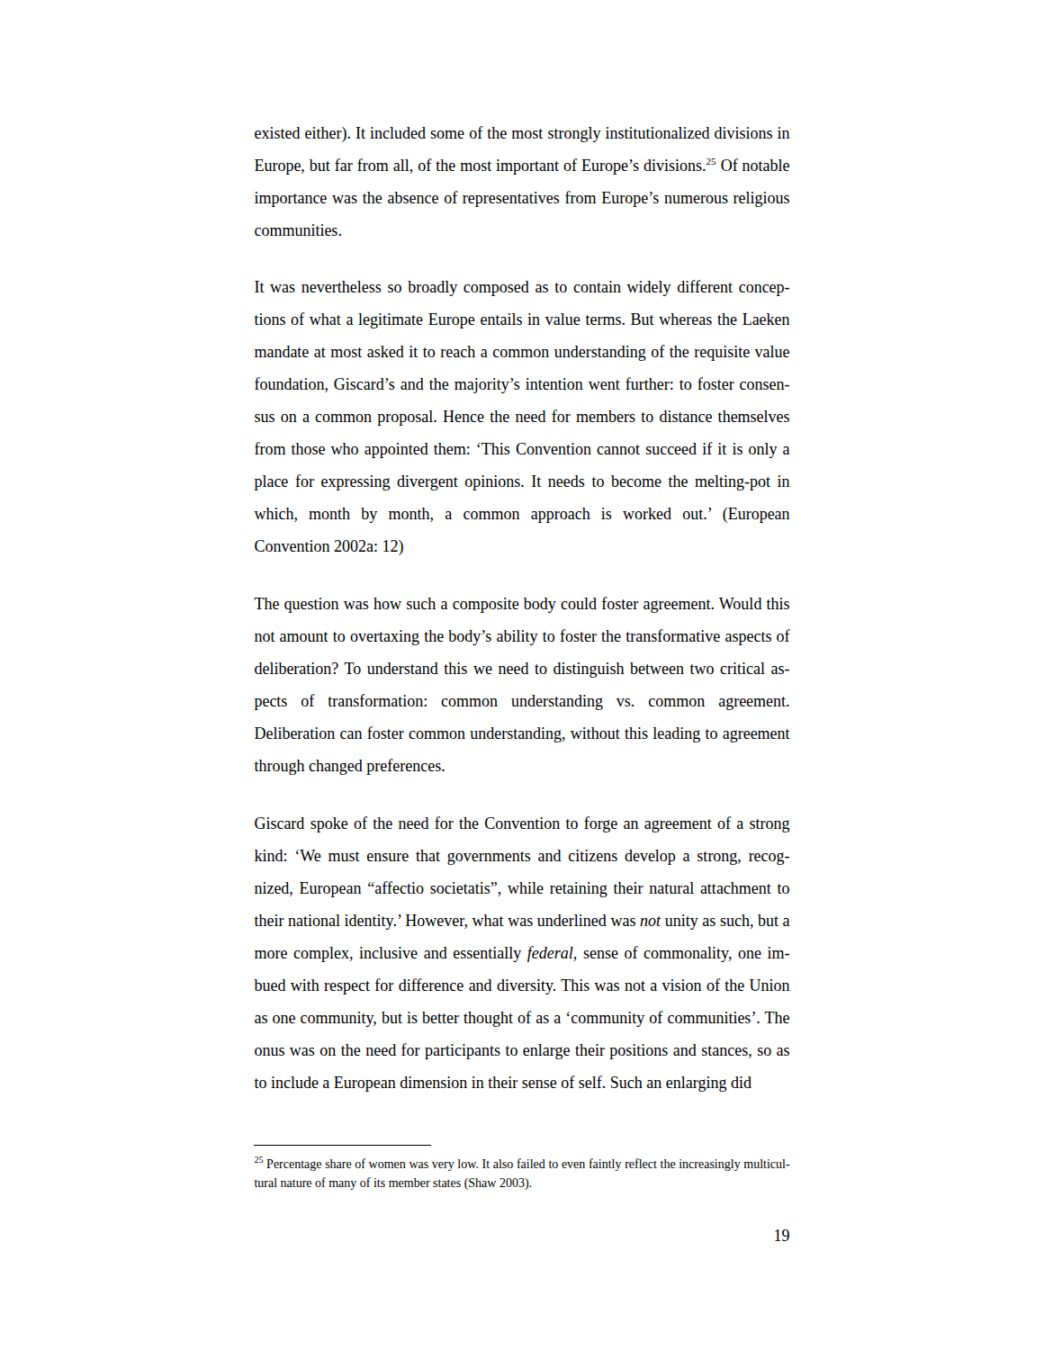existed either). It included some of the most strongly institutionalized divisions in Europe, but far from all, of the most important of Europe’s divisions.25 Of notable importance was the absence of representatives from Europe’s numerous religious communities.
It was nevertheless so broadly composed as to contain widely different conceptions of what a legitimate Europe entails in value terms. But whereas the Laeken mandate at most asked it to reach a common understanding of the requisite value foundation, Giscard’s and the majority’s intention went further: to foster consensus on a common proposal. Hence the need for members to distance themselves from those who appointed them: ‘This Convention cannot succeed if it is only a place for expressing divergent opinions. It needs to become the melting-pot in which, month by month, a common approach is worked out.’ (European Convention 2002a: 12)
The question was how such a composite body could foster agreement. Would this not amount to overtaxing the body’s ability to foster the transformative aspects of deliberation? To understand this we need to distinguish between two critical aspects of transformation: common understanding vs. common agreement. Deliberation can foster common understanding, without this leading to agreement through changed preferences.
Giscard spoke of the need for the Convention to forge an agreement of a strong kind: ‘We must ensure that governments and citizens develop a strong, recognized, European “affectio societatis”, while retaining their natural attachment to their national identity.’ However, what was underlined was not unity as such, but a more complex, inclusive and essentially federal, sense of commonality, one imbued with respect for difference and diversity. This was not a vision of the Union as one community, but is better thought of as a ‘community of communities’. The onus was on the need for participants to enlarge their positions and stances, so as to include a European dimension in their sense of self. Such an enlarging did
25 Percentage share of women was very low. It also failed to even faintly reflect the increasingly multicultural nature of many of its member states (Shaw 2003).
19